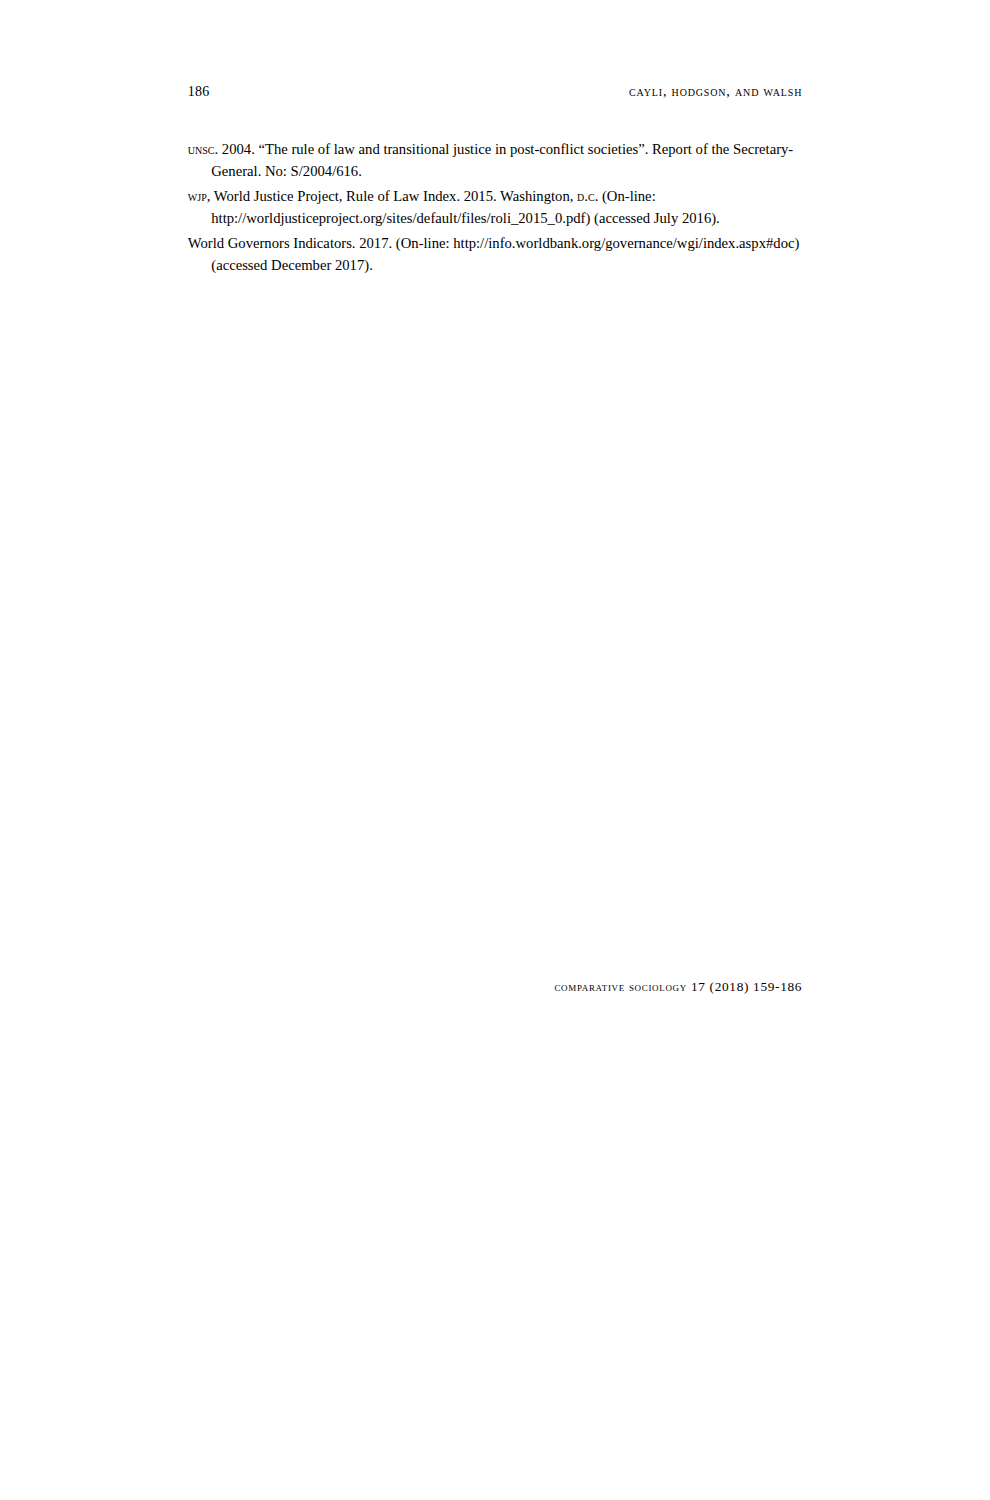186 cayli, hodgson, and walsh
unsc. 2004. “The rule of law and transitional justice in post-conflict societies”. Report of the Secretary-General. No: S/2004/616.
wjp, World Justice Project, Rule of Law Index. 2015. Washington, d.c. (On-line: http://worldjusticeproject.org/sites/default/files/roli_2015_0.pdf) (accessed July 2016).
World Governors Indicators. 2017. (On-line: http://info.worldbank.org/governance/wgi/index.aspx#doc) (accessed December 2017).
comparative sociology 17 (2018) 159-186